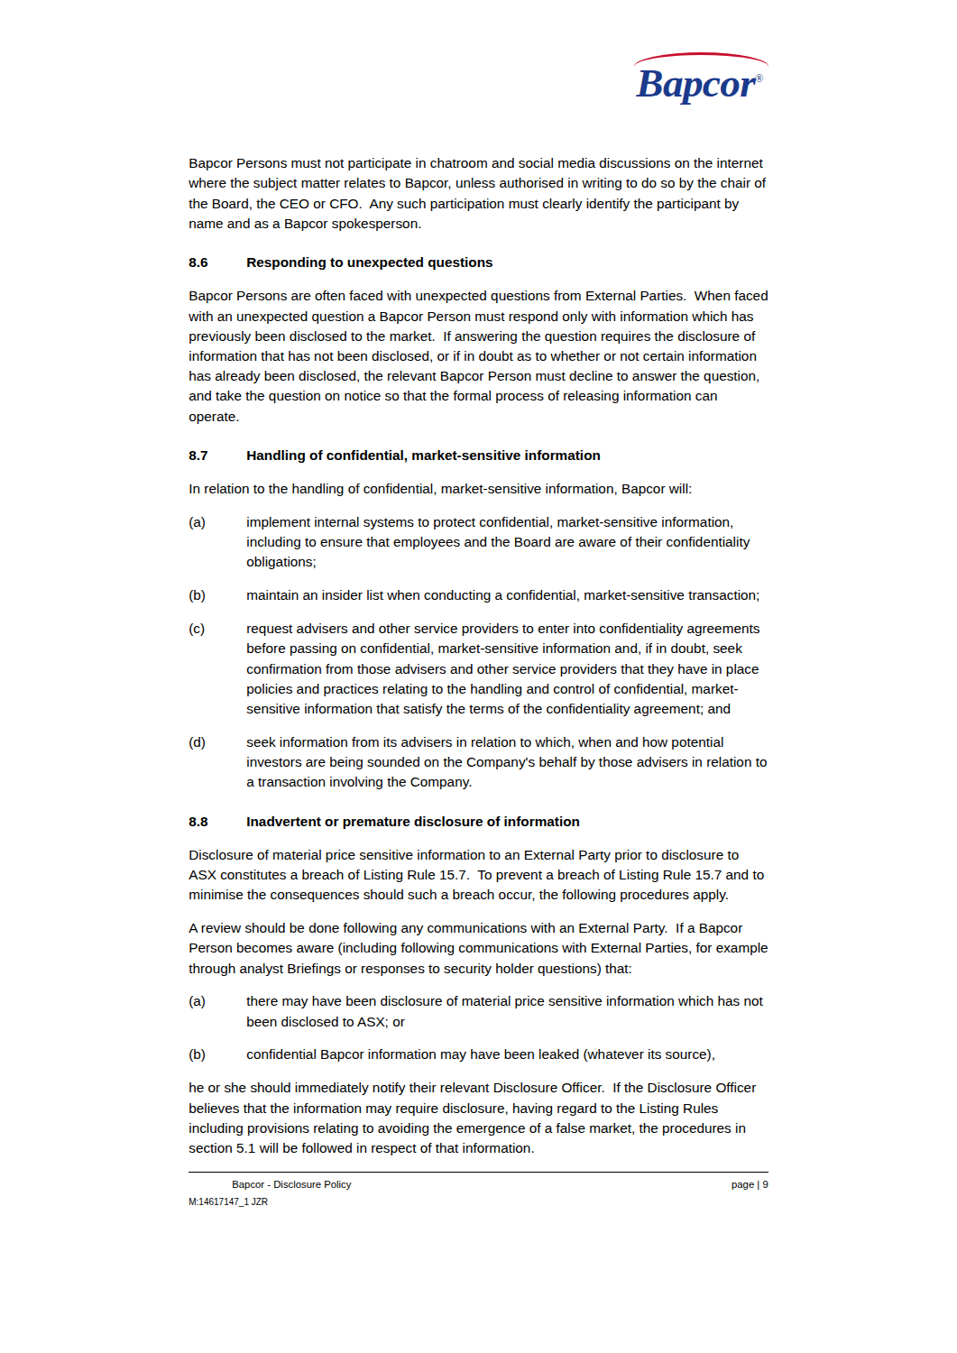Bapcor®
Bapcor Persons must not participate in chatroom and social media discussions on the internet where the subject matter relates to Bapcor, unless authorised in writing to do so by the chair of the Board, the CEO or CFO. Any such participation must clearly identify the participant by name and as a Bapcor spokesperson.
8.6 Responding to unexpected questions
Bapcor Persons are often faced with unexpected questions from External Parties. When faced with an unexpected question a Bapcor Person must respond only with information which has previously been disclosed to the market. If answering the question requires the disclosure of information that has not been disclosed, or if in doubt as to whether or not certain information has already been disclosed, the relevant Bapcor Person must decline to answer the question, and take the question on notice so that the formal process of releasing information can operate.
8.7 Handling of confidential, market-sensitive information
In relation to the handling of confidential, market-sensitive information, Bapcor will:
(a)
implement internal systems to protect confidential, market-sensitive information, including to ensure that employees and the Board are aware of their confidentiality obligations;
(b)
maintain an insider list when conducting a confidential, market-sensitive transaction;
(c)
request advisers and other service providers to enter into confidentiality agreements before passing on confidential, market-sensitive information and, if in doubt, seek confirmation from those advisers and other service providers that they have in place policies and practices relating to the handling and control of confidential, market-sensitive information that satisfy the terms of the confidentiality agreement; and
(d)
seek information from its advisers in relation to which, when and how potential investors are being sounded on the Company's behalf by those advisers in relation to a transaction involving the Company.
8.8 Inadvertent or premature disclosure of information
Disclosure of material price sensitive information to an External Party prior to disclosure to ASX constitutes a breach of Listing Rule 15.7. To prevent a breach of Listing Rule 15.7 and to minimise the consequences should such a breach occur, the following procedures apply.
A review should be done following any communications with an External Party. If a Bapcor Person becomes aware (including following communications with External Parties, for example through analyst Briefings or responses to security holder questions) that:
(a)
there may have been disclosure of material price sensitive information which has not been disclosed to ASX; or
(b)
confidential Bapcor information may have been leaked (whatever its source),
he or she should immediately notify their relevant Disclosure Officer. If the Disclosure Officer believes that the information may require disclosure, having regard to the Listing Rules including provisions relating to avoiding the emergence of a false market, the procedures in section 5.1 will be followed in respect of that information.
Bapcor - Disclosure Policy
page | 9
M:14617147_1 JZR